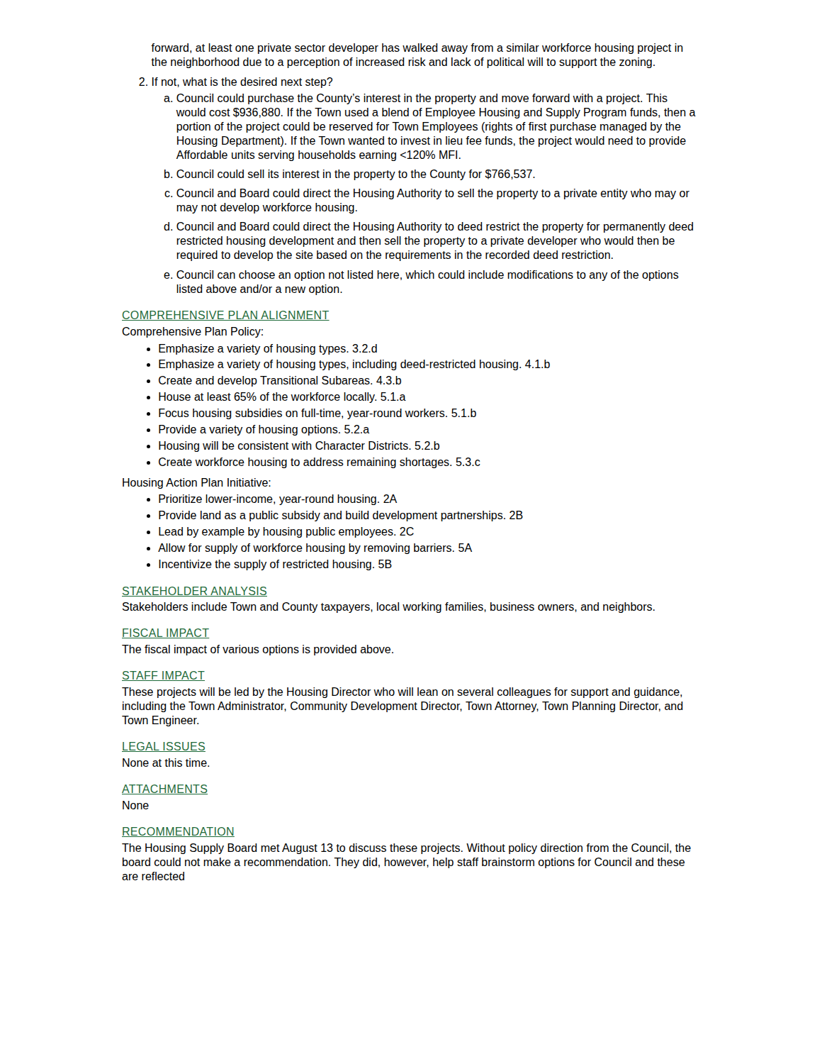forward, at least one private sector developer has walked away from a similar workforce housing project in the neighborhood due to a perception of increased risk and lack of political will to support the zoning.
If not, what is the desired next step?
Council could purchase the County’s interest in the property and move forward with a project. This would cost $936,880. If the Town used a blend of Employee Housing and Supply Program funds, then a portion of the project could be reserved for Town Employees (rights of first purchase managed by the Housing Department). If the Town wanted to invest in lieu fee funds, the project would need to provide Affordable units serving households earning <120% MFI.
Council could sell its interest in the property to the County for $766,537.
Council and Board could direct the Housing Authority to sell the property to a private entity who may or may not develop workforce housing.
Council and Board could direct the Housing Authority to deed restrict the property for permanently deed restricted housing development and then sell the property to a private developer who would then be required to develop the site based on the requirements in the recorded deed restriction.
Council can choose an option not listed here, which could include modifications to any of the options listed above and/or a new option.
COMPREHENSIVE PLAN ALIGNMENT
Comprehensive Plan Policy:
Emphasize a variety of housing types. 3.2.d
Emphasize a variety of housing types, including deed-restricted housing. 4.1.b
Create and develop Transitional Subareas. 4.3.b
House at least 65% of the workforce locally. 5.1.a
Focus housing subsidies on full-time, year-round workers. 5.1.b
Provide a variety of housing options. 5.2.a
Housing will be consistent with Character Districts. 5.2.b
Create workforce housing to address remaining shortages. 5.3.c
Housing Action Plan Initiative:
Prioritize lower-income, year-round housing. 2A
Provide land as a public subsidy and build development partnerships. 2B
Lead by example by housing public employees. 2C
Allow for supply of workforce housing by removing barriers. 5A
Incentivize the supply of restricted housing. 5B
STAKEHOLDER ANALYSIS
Stakeholders include Town and County taxpayers, local working families, business owners, and neighbors.
FISCAL IMPACT
The fiscal impact of various options is provided above.
STAFF IMPACT
These projects will be led by the Housing Director who will lean on several colleagues for support and guidance, including the Town Administrator, Community Development Director, Town Attorney, Town Planning Director, and Town Engineer.
LEGAL ISSUES
None at this time.
ATTACHMENTS
None
RECOMMENDATION
The Housing Supply Board met August 13 to discuss these projects. Without policy direction from the Council, the board could not make a recommendation. They did, however, help staff brainstorm options for Council and these are reflected